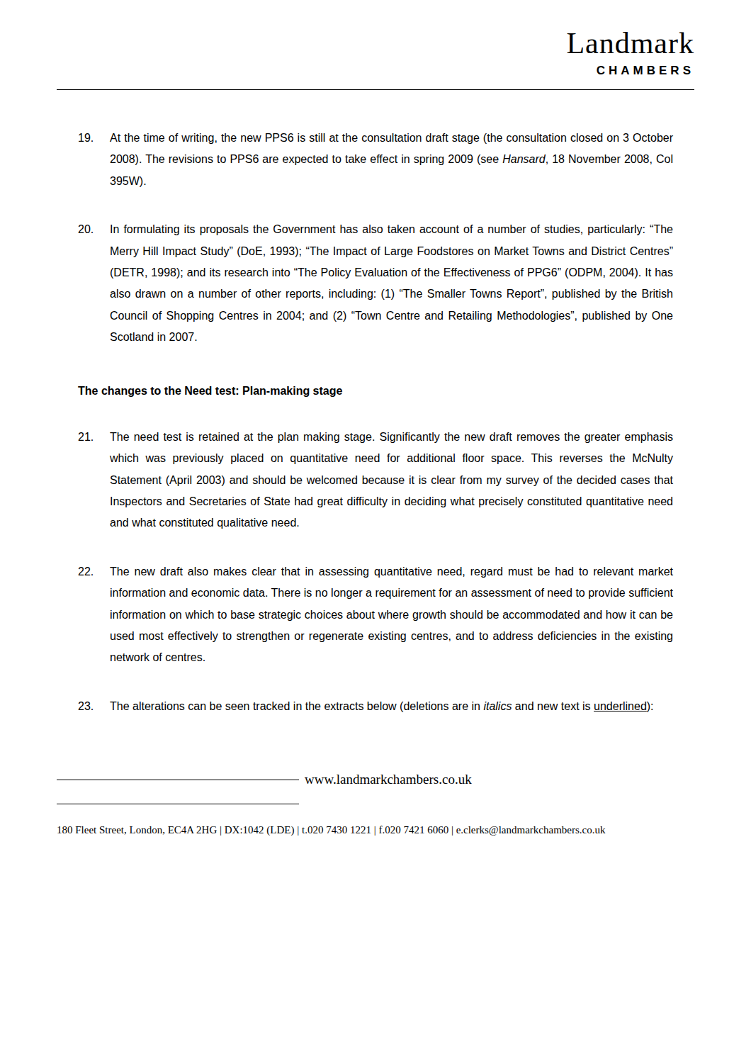Landmark CHAMBERS
At the time of writing, the new PPS6 is still at the consultation draft stage (the consultation closed on 3 October 2008). The revisions to PPS6 are expected to take effect in spring 2009 (see Hansard, 18 November 2008, Col 395W).
In formulating its proposals the Government has also taken account of a number of studies, particularly: “The Merry Hill Impact Study” (DoE, 1993); “The Impact of Large Foodstores on Market Towns and District Centres” (DETR, 1998); and its research into “The Policy Evaluation of the Effectiveness of PPG6” (ODPM, 2004). It has also drawn on a number of other reports, including: (1) “The Smaller Towns Report”, published by the British Council of Shopping Centres in 2004; and (2) “Town Centre and Retailing Methodologies”, published by One Scotland in 2007.
The changes to the Need test: Plan-making stage
The need test is retained at the plan making stage. Significantly the new draft removes the greater emphasis which was previously placed on quantitative need for additional floor space. This reverses the McNulty Statement (April 2003) and should be welcomed because it is clear from my survey of the decided cases that Inspectors and Secretaries of State had great difficulty in deciding what precisely constituted quantitative need and what constituted qualitative need.
The new draft also makes clear that in assessing quantitative need, regard must be had to relevant market information and economic data. There is no longer a requirement for an assessment of need to provide sufficient information on which to base strategic choices about where growth should be accommodated and how it can be used most effectively to strengthen or regenerate existing centres, and to address deficiencies in the existing network of centres.
The alterations can be seen tracked in the extracts below (deletions are in italics and new text is underlined):
www.landmarkchambers.co.uk
180 Fleet Street, London, EC4A 2HG | DX:1042 (LDE) | t.020 7430 1221 | f.020 7421 6060 | e.clerks@landmarkchambers.co.uk